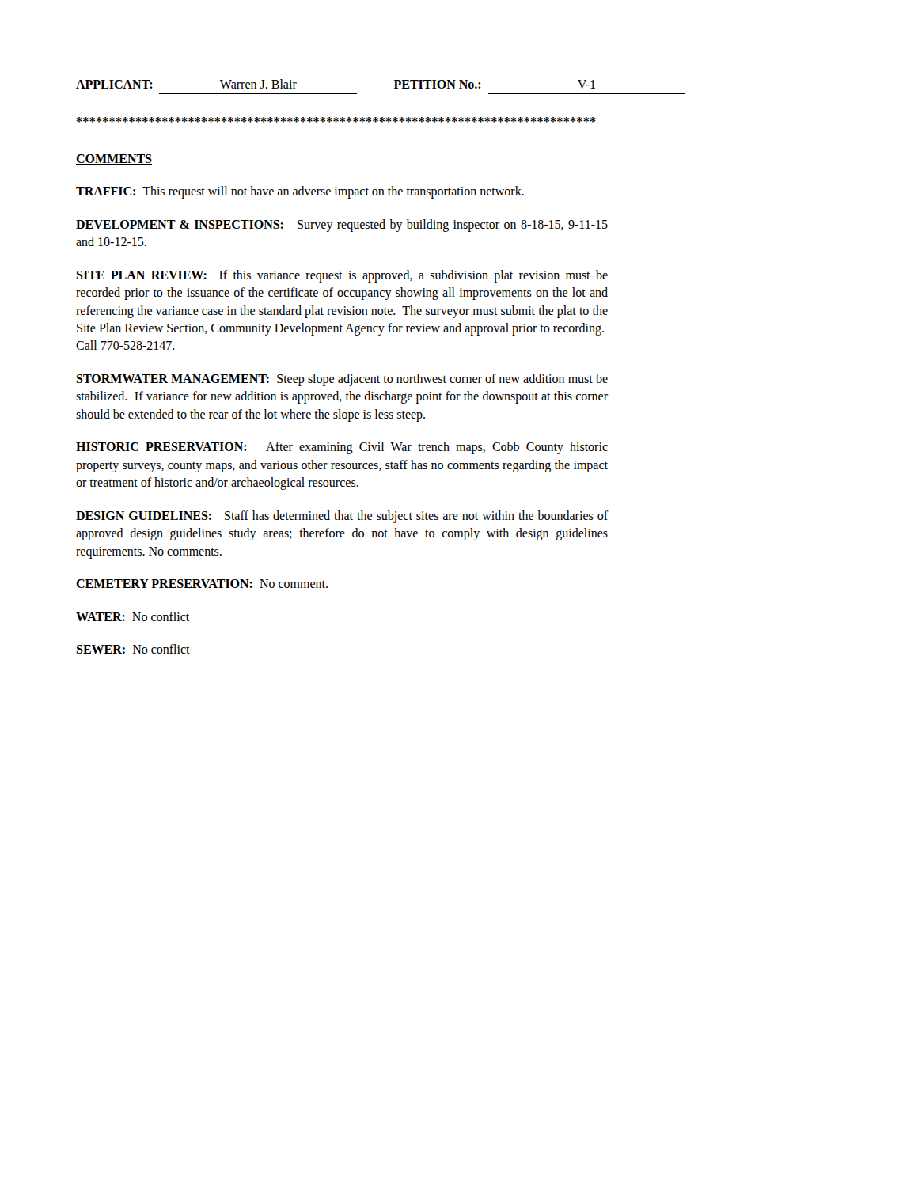APPLICANT: Warren J. Blair PETITION No.: V-1
*******************************************************************************
COMMENTS
TRAFFIC: This request will not have an adverse impact on the transportation network.
DEVELOPMENT & INSPECTIONS: Survey requested by building inspector on 8-18-15, 9-11-15 and 10-12-15.
SITE PLAN REVIEW: If this variance request is approved, a subdivision plat revision must be recorded prior to the issuance of the certificate of occupancy showing all improvements on the lot and referencing the variance case in the standard plat revision note. The surveyor must submit the plat to the Site Plan Review Section, Community Development Agency for review and approval prior to recording. Call 770-528-2147.
STORMWATER MANAGEMENT: Steep slope adjacent to northwest corner of new addition must be stabilized. If variance for new addition is approved, the discharge point for the downspout at this corner should be extended to the rear of the lot where the slope is less steep.
HISTORIC PRESERVATION: After examining Civil War trench maps, Cobb County historic property surveys, county maps, and various other resources, staff has no comments regarding the impact or treatment of historic and/or archaeological resources.
DESIGN GUIDELINES: Staff has determined that the subject sites are not within the boundaries of approved design guidelines study areas; therefore do not have to comply with design guidelines requirements. No comments.
CEMETERY PRESERVATION: No comment.
WATER: No conflict
SEWER: No conflict